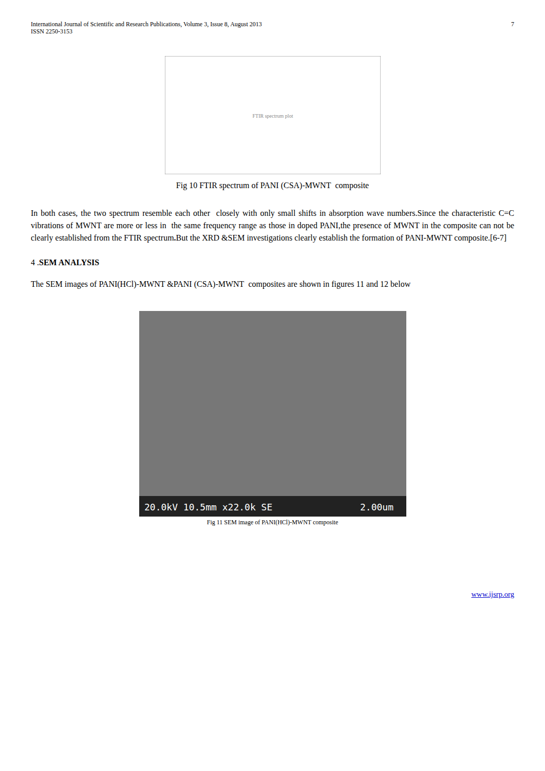International Journal of Scientific and Research Publications, Volume 3, Issue 8, August 2013
ISSN 2250-3153 7
Fig 10 FTIR spectrum of PANI (CSA)-MWNT composite
In both cases, the two spectrum resemble each other closely with only small shifts in absorption wave numbers.Since the characteristic C=C vibrations of MWNT are more or less in the same frequency range as those in doped PANI,the presence of MWNT in the composite can not be clearly established from the FTIR spectrum. But the XRD &SEM investigations clearly establish the formation of PANI-MWNT composite.[6-7]
4 . SEM ANALYSIS
The SEM images of PANI(HCl)-MWNT &PANI (CSA)-MWNT composites are shown in figures 11 and 12 below
Fig 11 SEM image of PANI(HCl)-MWNT composite
www.ijsrp.org